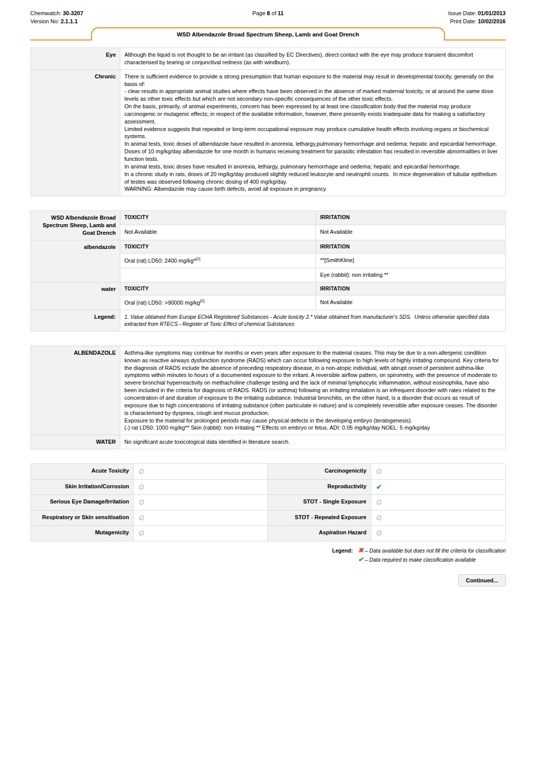Chemwatch: 30-3207
Version No: 2.1.1.1
Page 8 of 11
Issue Date: 01/01/2013
Print Date: 10/02/2016
WSD Albendazole Broad Spectrum Sheep, Lamb and Goat Drench
| Eye | Although the liquid is not thought to be an irritant (as classified by EC Directives), direct contact with the eye may produce transient discomfort characterised by tearing or conjunctival redness (as with windburn). |
| Chronic | There is sufficient evidence to provide a strong presumption that human exposure to the material may result in developmental toxicity, generally on the basis of: - clear results in appropriate animal studies where effects have been observed in the absence of marked maternal toxicity, or at around the same dose levels as other toxic effects but which are not secondary non-specific consequences of the other toxic effects. On the basis, primarily, of animal experiments, concern has been expressed by at least one classification body that the material may produce carcinogenic or mutagenic effects; in respect of the available information, however, there presently exists inadequate data for making a satisfactory assessment. Limited evidence suggests that repeated or long-term occupational exposure may produce cumulative health effects involving organs or biochemical systems. In animal tests, toxic doses of albendazole have resulted in anorexia, lethargy,pulmonary hemorrhage and oedema; hepatic and epicardial hemorrhage. Doses of 10 mg/kg/day albendazole for one month in humans receiving treatment for parasitic infestation has resulted in reversible abnormalities in liver function tests. In animal tests, toxic doses have resulted in anorexia, lethargy, pulmonary hemorrhage and oedema; hepatic and epicardial hemorrhage. In a chronic study in rats, doses of 20 mg/kg/day produced slightly reduced leukocyte and neutrophil counts. In mice degeneration of tubular epithelium of testes was observed following chronic dosing of 400 mg/kg/day. WARNING: Albendazole may cause birth defects, avoid all exposure in pregnancy |
| WSD Albendazole Broad Spectrum Sheep, Lamb and Goat Drench | TOXICITY | IRRITATION |
| Not Available | Not Available |
| albendazole | TOXICITY | IRRITATION |
| Oral (rat) LD50: 2400 mg/kg* [2] | **[SmithKline] |
| | Eye (rabbit): non irritating ** |
| water | TOXICITY | IRRITATION |
| Oral (rat) LD50: >90000 mg/kg [2] | Not Available |
| Legend: | 1. Value obtained from Europe ECHA Registered Substances - Acute toxicity 2.* Value obtained from manufacturer's SDS. Unless otherwise specified data extracted from RTECS - Register of Toxic Effect of chemical Substances |
| ALBENDAZOLE | Asthma-like symptoms may continue for months or even years after exposure to the material ceases. This may be due to a non-allergenic condition known as reactive airways dysfunction syndrome (RADS) which can occur following exposure to high levels of highly irritating compound. Key criteria for the diagnosis of RADS include the absence of preceding respiratory disease, in a non-atopic individual, with abrupt onset of persistent asthma-like symptoms within minutes to hours of a documented exposure to the irritant. A reversible airflow pattern, on spirometry, with the presence of moderate to severe bronchial hyperreactivity on methacholine challenge testing and the lack of minimal lymphocytic inflammation, without eosinophilia, have also been included in the criteria for diagnosis of RADS. RADS (or asthma) following an irritating inhalation is an infrequent disorder with rates related to the concentration of and duration of exposure to the irritating substance. Industrial bronchitis, on the other hand, is a disorder that occurs as result of exposure due to high concentrations of irritating substance (often particulate in nature) and is completely reversible after exposure ceases. The disorder is characterised by dyspnea, cough and mucus production. Exposure to the material for prolonged periods may cause physical defects in the developing embryo (teratogenesis). (-) rat LD50: 1000 mg/kg** Skin (rabbit): non irritating ** Effects on embryo or fetus. ADI: 0.05 mg/kg/day NOEL: 5 mg/kg/day |
| WATER | No significant acute toxicological data identified in literature search. |
| Acute Toxicity | ∅ | Carcinogenicity | ∅ |
| Skin Irritation/Corrosion | ∅ | Reproductivity | ✔ |
| Serious Eye Damage/Irritation | ∅ | STOT - Single Exposure | ∅ |
| Respiratory or Skin sensitisation | ∅ | STOT - Repeated Exposure | ∅ |
| Mutagenicity | ∅ | Aspiration Hazard | ∅ |
Legend:
✖ – Data available but does not fill the criteria for classification
✔ – Data required to make classification available
Continued...